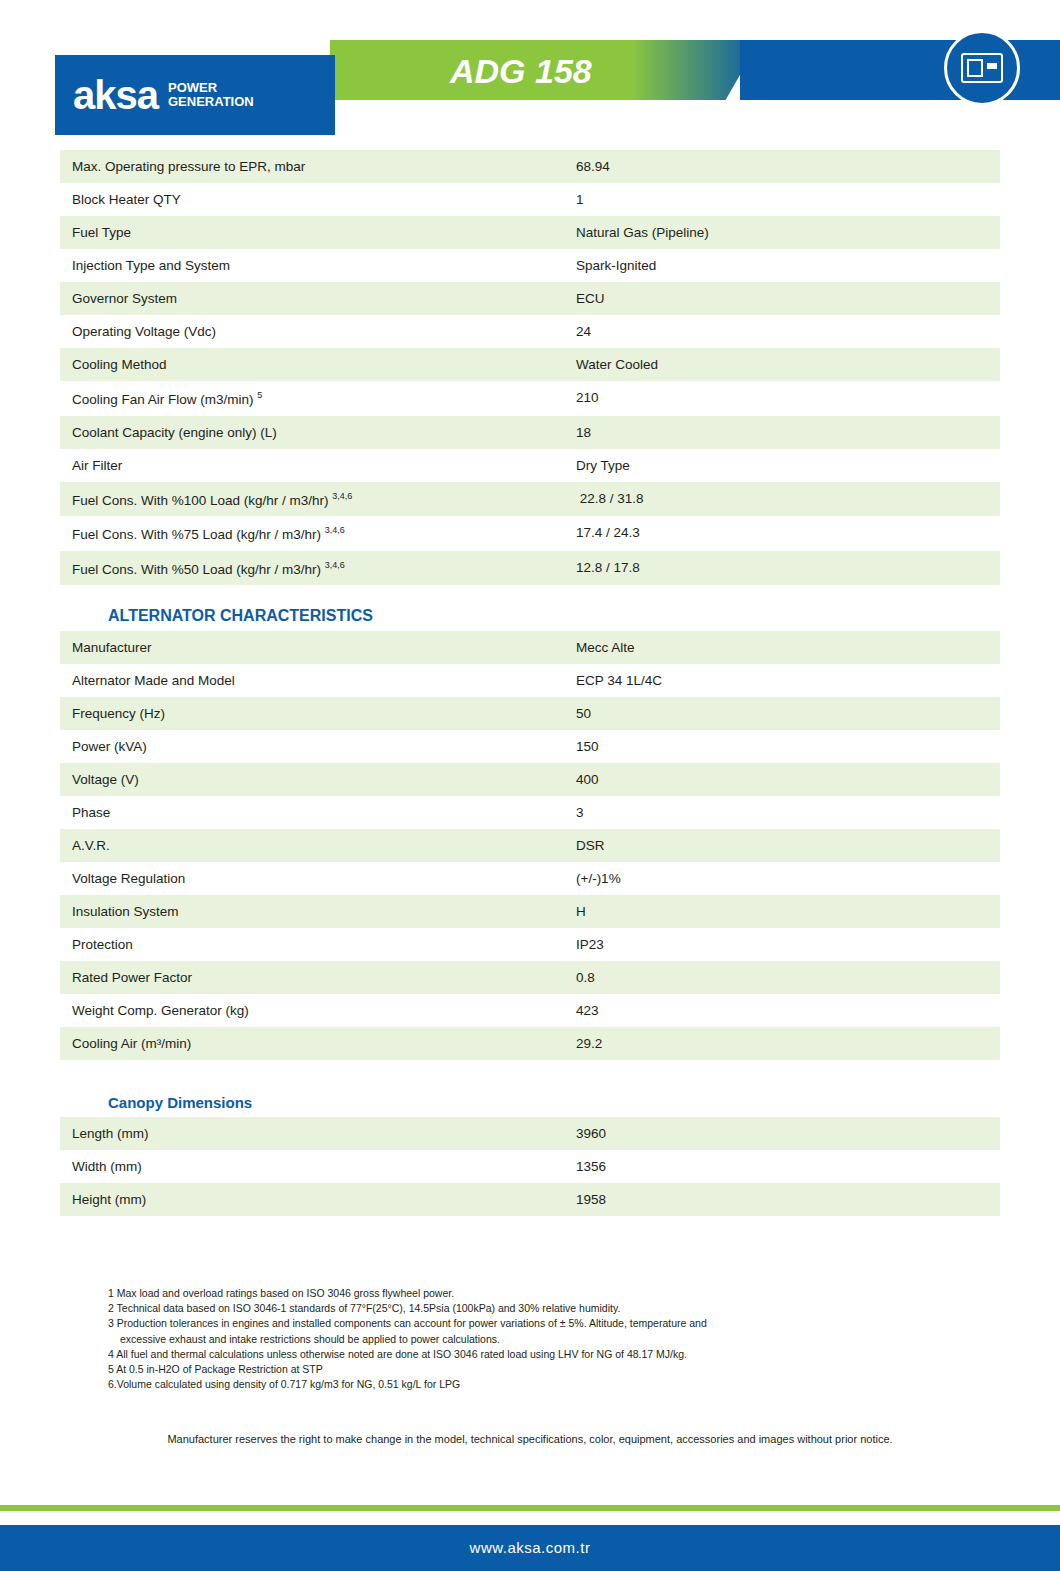aksa POWER GENERATION
ADG 158
| Max. Operating pressure to EPR, mbar | 68.94 |
| Block Heater QTY | 1 |
| Fuel Type | Natural Gas (Pipeline) |
| Injection Type and System | Spark-Ignited |
| Governor System | ECU |
| Operating Voltage (Vdc) | 24 |
| Cooling Method | Water Cooled |
| Cooling Fan Air Flow (m3/min) 5 | 210 |
| Coolant Capacity (engine only) (L) | 18 |
| Air Filter | Dry Type |
| Fuel Cons. With %100 Load (kg/hr / m3/hr) 3,4,6 | 22.8 / 31.8 |
| Fuel Cons. With %75 Load (kg/hr / m3/hr) 3,4,6 | 17.4 / 24.3 |
| Fuel Cons. With %50 Load (kg/hr / m3/hr) 3,4,6 | 12.8 / 17.8 |
ALTERNATOR CHARACTERISTICS
| Manufacturer | Mecc Alte |
| Alternator Made and Model | ECP 34 1L/4C |
| Frequency (Hz) | 50 |
| Power (kVA) | 150 |
| Voltage (V) | 400 |
| Phase | 3 |
| A.V.R. | DSR |
| Voltage Regulation | (+/-)1% |
| Insulation System | H |
| Protection | IP23 |
| Rated Power Factor | 0.8 |
| Weight Comp. Generator (kg) | 423 |
| Cooling Air (m³/min) | 29.2 |
Canopy Dimensions
| Length (mm) | 3960 |
| Width (mm) | 1356 |
| Height (mm) | 1958 |
1 Max load and overload ratings based on ISO 3046 gross flywheel power.
2 Technical data based on ISO 3046-1 standards of 77°F(25°C), 14.5Psia (100kPa) and 30% relative humidity.
3 Production tolerances in engines and installed components can account for power variations of ± 5%. Altitude, temperature and
excessive exhaust and intake restrictions should be applied to power calculations.
4 All fuel and thermal calculations unless otherwise noted are done at ISO 3046 rated load using LHV for NG of 48.17 MJ/kg.
5 At 0.5 in-H2O of Package Restriction at STP
6.Volume calculated using density of 0.717 kg/m3 for NG, 0.51 kg/L for LPG
Manufacturer reserves the right to make change in the model, technical specifications, color, equipment, accessories and images without prior notice.
www.aksa.com.tr